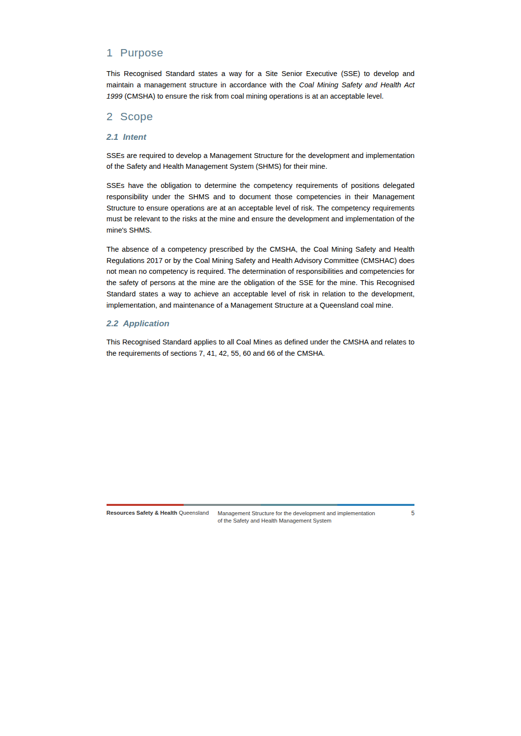1 Purpose
This Recognised Standard states a way for a Site Senior Executive (SSE) to develop and maintain a management structure in accordance with the Coal Mining Safety and Health Act 1999 (CMSHA) to ensure the risk from coal mining operations is at an acceptable level.
2 Scope
2.1 Intent
SSEs are required to develop a Management Structure for the development and implementation of the Safety and Health Management System (SHMS) for their mine.
SSEs have the obligation to determine the competency requirements of positions delegated responsibility under the SHMS and to document those competencies in their Management Structure to ensure operations are at an acceptable level of risk. The competency requirements must be relevant to the risks at the mine and ensure the development and implementation of the mine's SHMS.
The absence of a competency prescribed by the CMSHA, the Coal Mining Safety and Health Regulations 2017 or by the Coal Mining Safety and Health Advisory Committee (CMSHAC) does not mean no competency is required. The determination of responsibilities and competencies for the safety of persons at the mine are the obligation of the SSE for the mine. This Recognised Standard states a way to achieve an acceptable level of risk in relation to the development, implementation, and maintenance of a Management Structure at a Queensland coal mine.
2.2 Application
This Recognised Standard applies to all Coal Mines as defined under the CMSHA and relates to the requirements of sections 7, 41, 42, 55, 60 and 66 of the CMSHA.
Resources Safety & Health Queensland
Management Structure for the development and implementation of the Safety and Health Management System
5